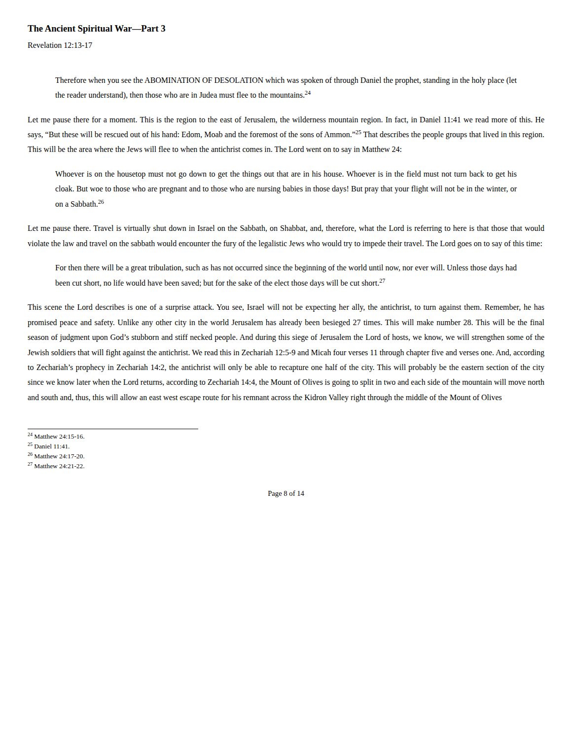The Ancient Spiritual War—Part 3
Revelation 12:13-17
Therefore when you see the ABOMINATION OF DESOLATION which was spoken of through Daniel the prophet, standing in the holy place (let the reader understand), then those who are in Judea must flee to the mountains.24
Let me pause there for a moment. This is the region to the east of Jerusalem, the wilderness mountain region. In fact, in Daniel 11:41 we read more of this. He says, “But these will be rescued out of his hand: Edom, Moab and the foremost of the sons of Ammon.”25 That describes the people groups that lived in this region. This will be the area where the Jews will flee to when the antichrist comes in. The Lord went on to say in Matthew 24:
Whoever is on the housetop must not go down to get the things out that are in his house. Whoever is in the field must not turn back to get his cloak. But woe to those who are pregnant and to those who are nursing babies in those days! But pray that your flight will not be in the winter, or on a Sabbath.26
Let me pause there. Travel is virtually shut down in Israel on the Sabbath, on Shabbat, and, therefore, what the Lord is referring to here is that those that would violate the law and travel on the sabbath would encounter the fury of the legalistic Jews who would try to impede their travel. The Lord goes on to say of this time:
For then there will be a great tribulation, such as has not occurred since the beginning of the world until now, nor ever will. Unless those days had been cut short, no life would have been saved; but for the sake of the elect those days will be cut short.27
This scene the Lord describes is one of a surprise attack. You see, Israel will not be expecting her ally, the antichrist, to turn against them. Remember, he has promised peace and safety. Unlike any other city in the world Jerusalem has already been besieged 27 times. This will make number 28. This will be the final season of judgment upon God’s stubborn and stiff necked people. And during this siege of Jerusalem the Lord of hosts, we know, we will strengthen some of the Jewish soldiers that will fight against the antichrist. We read this in Zechariah 12:5-9 and Micah four verses 11 through chapter five and verses one. And, according to Zechariah’s prophecy in Zechariah 14:2, the antichrist will only be able to recapture one half of the city. This will probably be the eastern section of the city since we know later when the Lord returns, according to Zechariah 14:4, the Mount of Olives is going to split in two and each side of the mountain will move north and south and, thus, this will allow an east west escape route for his remnant across the Kidron Valley right through the middle of the Mount of Olives
24 Matthew 24:15-16.
25 Daniel 11:41.
26 Matthew 24:17-20.
27 Matthew 24:21-22.
Page 8 of 14